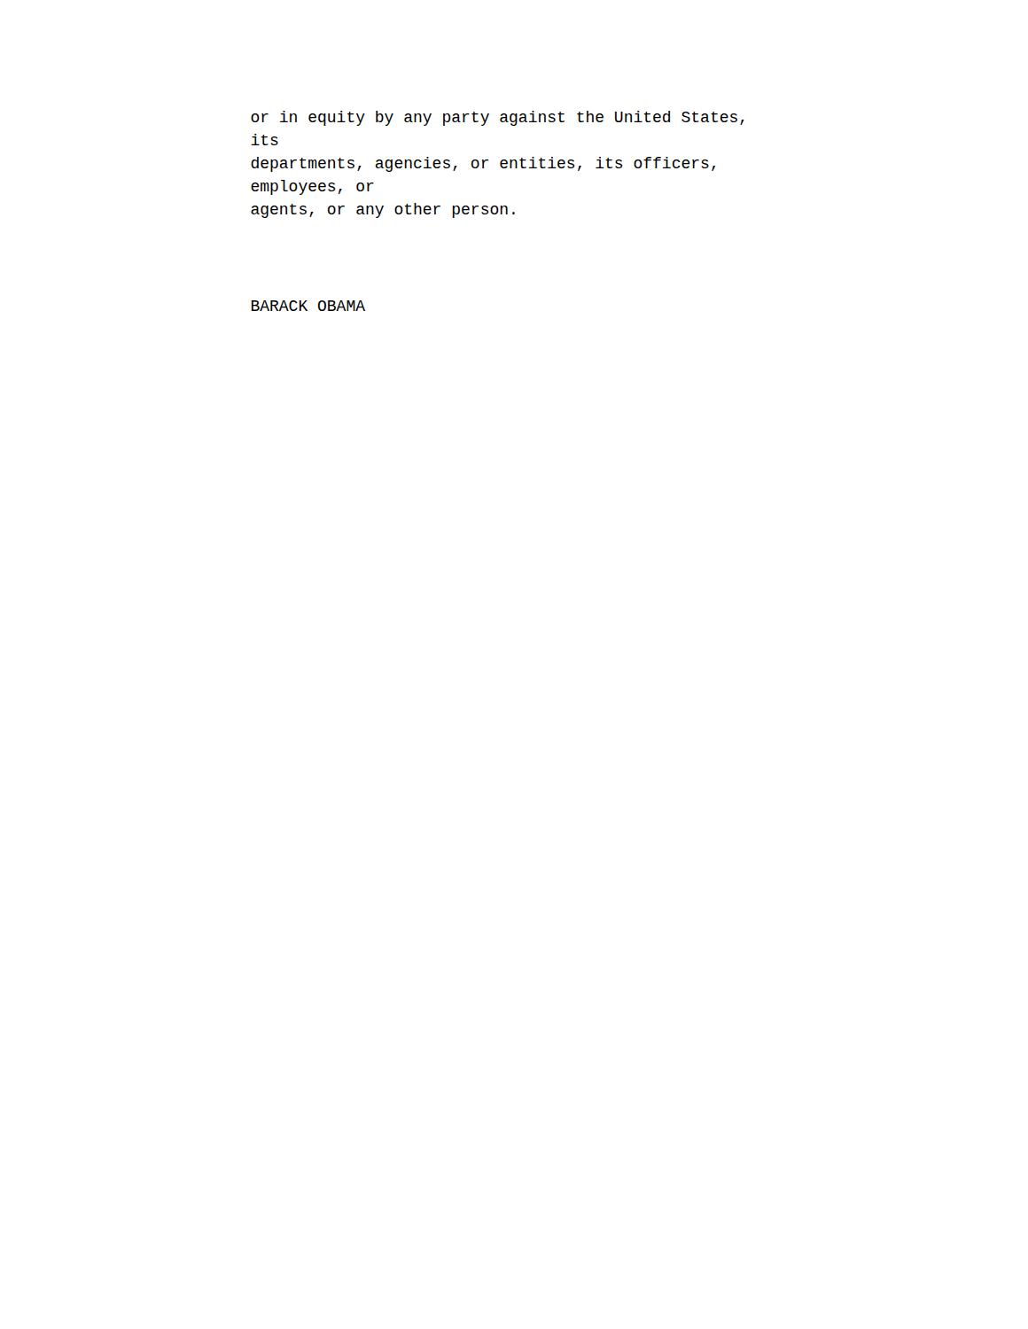or in equity by any party against the United States, its departments, agencies, or entities, its officers, employees, or agents, or any other person.
BARACK OBAMA